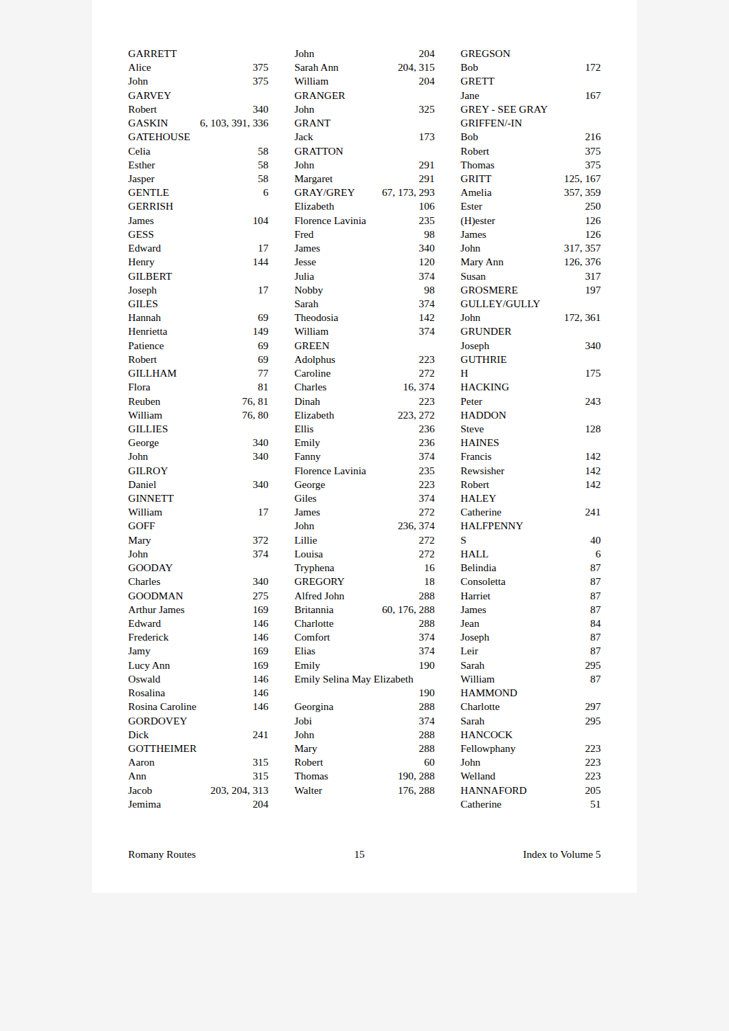Garrett
Alice 375
John 375
Garvey
Robert 340
Gaskin 6, 103, 391, 336
Gatehouse
Celia 58
Esther 58
Jasper 58
Gentle 6
Gerrish
James 104
Gess
Edward 17
Henry 144
Gilbert
Joseph 17
Giles
Hannah 69
Henrietta 149
Patience 69
Robert 69
Gillham 77
Flora 81
Reuben 76, 81
William 76, 80
Gillies
George 340
John 340
Gilroy
Daniel 340
Ginnett
William 17
Goff
Mary 372
John 374
Gooday
Charles 340
Goodman 275
Arthur James 169
Edward 146
Frederick 146
Jamy 169
Lucy Ann 169
Oswald 146
Rosalina 146
Rosina Caroline 146
Gordovey
Dick 241
Gottheimer
Aaron 315
Ann 315
Jacob 203, 204, 313
Jemima 204
John 204
Sarah Ann 204, 315
William 204
Granger
John 325
Grant
Jack 173
Gratton
John 291
Margaret 291
Gray/Grey 67, 173, 293
Elizabeth 106
Florence Lavinia 235
Fred 98
James 340
Jesse 120
Julia 374
Nobby 98
Sarah 374
Theodosia 142
William 374
Green
Adolphus 223
Caroline 272
Charles 16, 374
Dinah 223
Elizabeth 223, 272
Ellis 236
Emily 236
Fanny 374
Florence Lavinia 235
George 223
Giles 374
James 272
John 236, 374
Lillie 272
Louisa 272
Tryphena 16
Gregory 18
Alfred John 288
Britannia 60, 176, 288
Charlotte 288
Comfort 374
Elias 374
Emily 190
Emily Selina May Elizabeth
190
Georgina 288
Jobi 374
John 288
Mary 288
Robert 60
Thomas 190, 288
Walter 176, 288
Gregson
Bob 172
Grett
Jane 167
Grey - see Gray
Griffen/-in
Bob 216
Robert 375
Thomas 375
Gritt 125, 167
Amelia 357, 359
Ester 250
(H)ester 126
James 126
John 317, 357
Mary Ann 126, 376
Susan 317
Grosmere 197
Gulley/Gully
John 172, 361
Grunder
Joseph 340
Guthrie
H 175
Hacking
Peter 243
Haddon
Steve 128
Haines
Francis 142
Rewsisher 142
Robert 142
Haley
Catherine 241
Halfpenny
S 40
Hall 6
Belindia 87
Consoletta 87
Harriet 87
James 87
Jean 84
Joseph 87
Leir 87
Sarah 295
William 87
Hammond
Charlotte 297
Sarah 295
Hancock
Fellowphany 223
John 223
Welland 223
Hannaford 205
Catherine 51
Romany Routes
15
Index to Volume 5